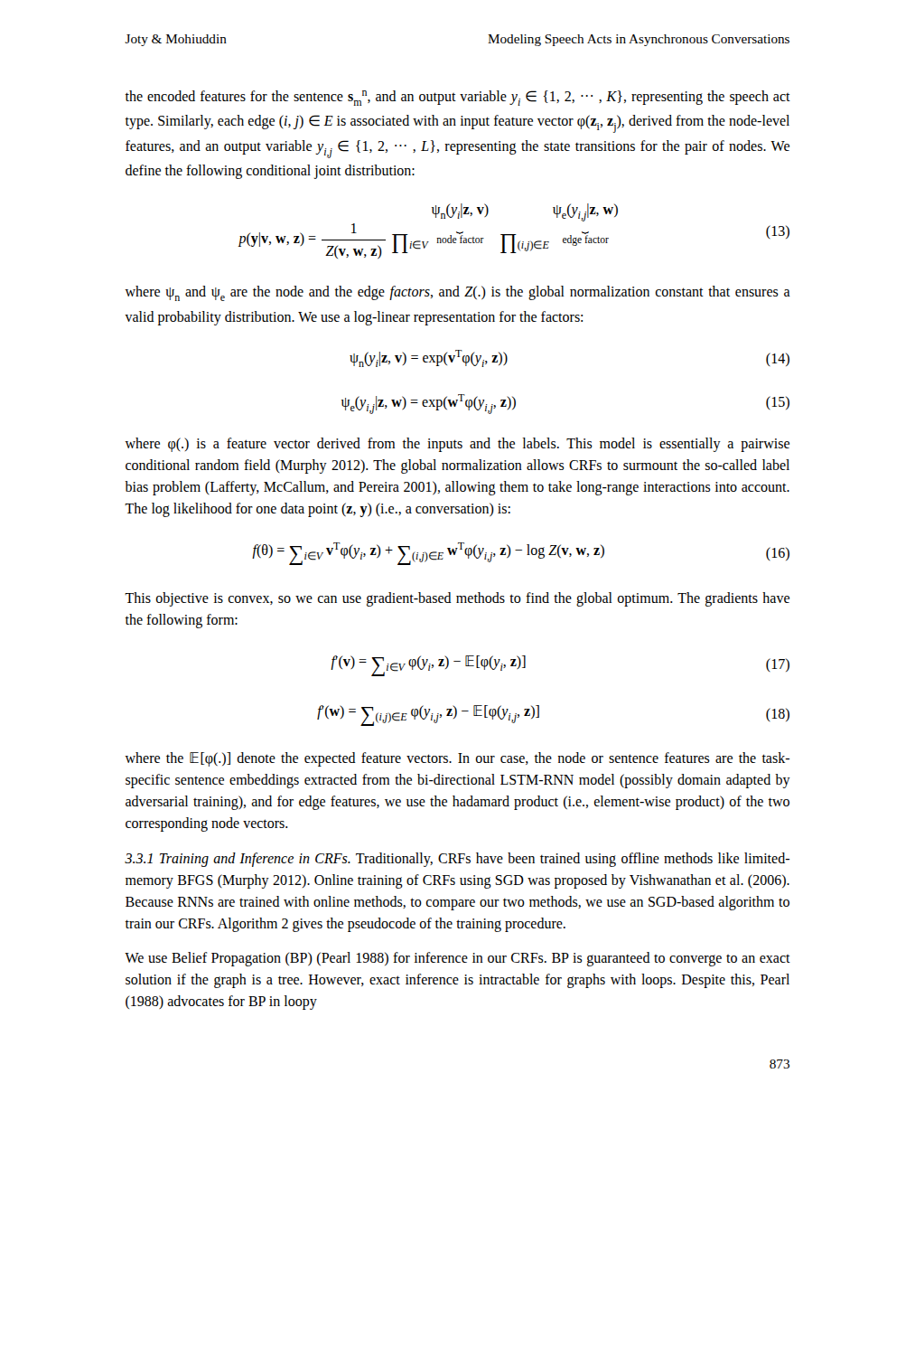Joty & Mohiuddin
Modeling Speech Acts in Asynchronous Conversations
the encoded features for the sentence smn, and an output variable yi ∈ {1, 2, ··· , K}, representing the speech act type. Similarly, each edge (i, j) ∈ E is associated with an input feature vector φ(zi, zj), derived from the node-level features, and an output variable yi,j ∈ {1, 2, ··· , L}, representing the state transitions for the pair of nodes. We define the following conditional joint distribution:
p(y|v, w, z) = 1 Z(v, w, z) ∏i∈V ψn(yi|z, v) ⏟ node factor ∏(i,j)∈E ψe(yi,j|z, w) ⏟ edge factor
(13)
where ψn and ψe are the node and the edge factors, and Z(.) is the global normalization constant that ensures a valid probability distribution. We use a log-linear representation for the factors:
ψn(yi|z, v) = exp(vTφ(yi, z))
(14)
ψe(yi,j|z, w) = exp(wTφ(yi,j, z))
(15)
where φ(.) is a feature vector derived from the inputs and the labels. This model is essentially a pairwise conditional random field (Murphy 2012). The global normalization allows CRFs to surmount the so-called label bias problem (Lafferty, McCallum, and Pereira 2001), allowing them to take long-range interactions into account. The log likelihood for one data point (z, y) (i.e., a conversation) is:
f(θ) = ∑i∈V vTφ(yi, z) + ∑(i,j)∈E wTφ(yi,j, z) − log Z(v, w, z)
(16)
This objective is convex, so we can use gradient-based methods to find the global optimum. The gradients have the following form:
f′(v) = ∑i∈V φ(yi, z) − 𝔼[φ(yi, z)]
(17)
f′(w) = ∑(i,j)∈E φ(yi,j, z) − 𝔼[φ(yi,j, z)]
(18)
where the 𝔼[φ(.)] denote the expected feature vectors. In our case, the node or sentence features are the task-specific sentence embeddings extracted from the bi-directional LSTM-RNN model (possibly domain adapted by adversarial training), and for edge features, we use the hadamard product (i.e., element-wise product) of the two corresponding node vectors.
3.3.1 Training and Inference in CRFs. Traditionally, CRFs have been trained using offline methods like limited-memory BFGS (Murphy 2012). Online training of CRFs using SGD was proposed by Vishwanathan et al. (2006). Because RNNs are trained with online methods, to compare our two methods, we use an SGD-based algorithm to train our CRFs. Algorithm 2 gives the pseudocode of the training procedure.
We use Belief Propagation (BP) (Pearl 1988) for inference in our CRFs. BP is guaranteed to converge to an exact solution if the graph is a tree. However, exact inference is intractable for graphs with loops. Despite this, Pearl (1988) advocates for BP in loopy
873